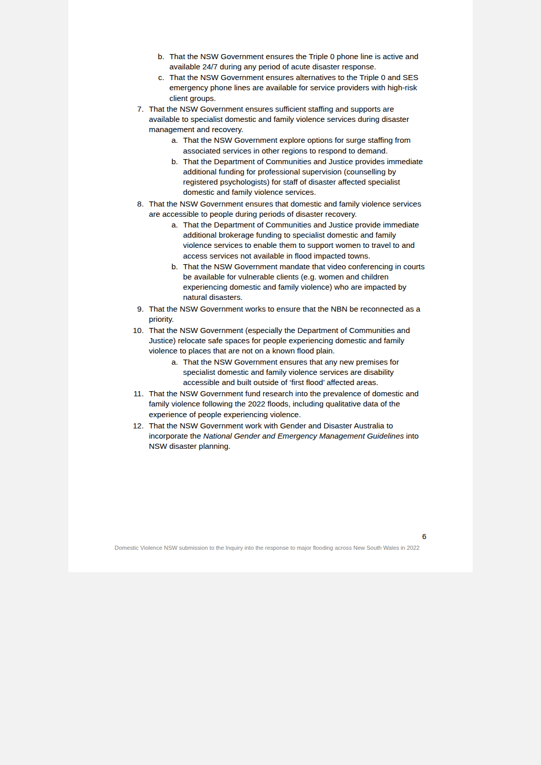That the NSW Government ensures the Triple 0 phone line is active and available 24/7 during any period of acute disaster response.
That the NSW Government ensures alternatives to the Triple 0 and SES emergency phone lines are available for service providers with high-risk client groups.
That the NSW Government ensures sufficient staffing and supports are available to specialist domestic and family violence services during disaster management and recovery.
That the NSW Government explore options for surge staffing from associated services in other regions to respond to demand.
That the Department of Communities and Justice provides immediate additional funding for professional supervision (counselling by registered psychologists) for staff of disaster affected specialist domestic and family violence services.
That the NSW Government ensures that domestic and family violence services are accessible to people during periods of disaster recovery.
That the Department of Communities and Justice provide immediate additional brokerage funding to specialist domestic and family violence services to enable them to support women to travel to and access services not available in flood impacted towns.
That the NSW Government mandate that video conferencing in courts be available for vulnerable clients (e.g. women and children experiencing domestic and family violence) who are impacted by natural disasters.
That the NSW Government works to ensure that the NBN be reconnected as a priority.
That the NSW Government (especially the Department of Communities and Justice) relocate safe spaces for people experiencing domestic and family violence to places that are not on a known flood plain.
That the NSW Government ensures that any new premises for specialist domestic and family violence services are disability accessible and built outside of ‘first flood’ affected areas.
That the NSW Government fund research into the prevalence of domestic and family violence following the 2022 floods, including qualitative data of the experience of people experiencing violence.
That the NSW Government work with Gender and Disaster Australia to incorporate the National Gender and Emergency Management Guidelines into NSW disaster planning.
6 Domestic Violence NSW submission to the Inquiry into the response to major flooding across New South Wales in 2022